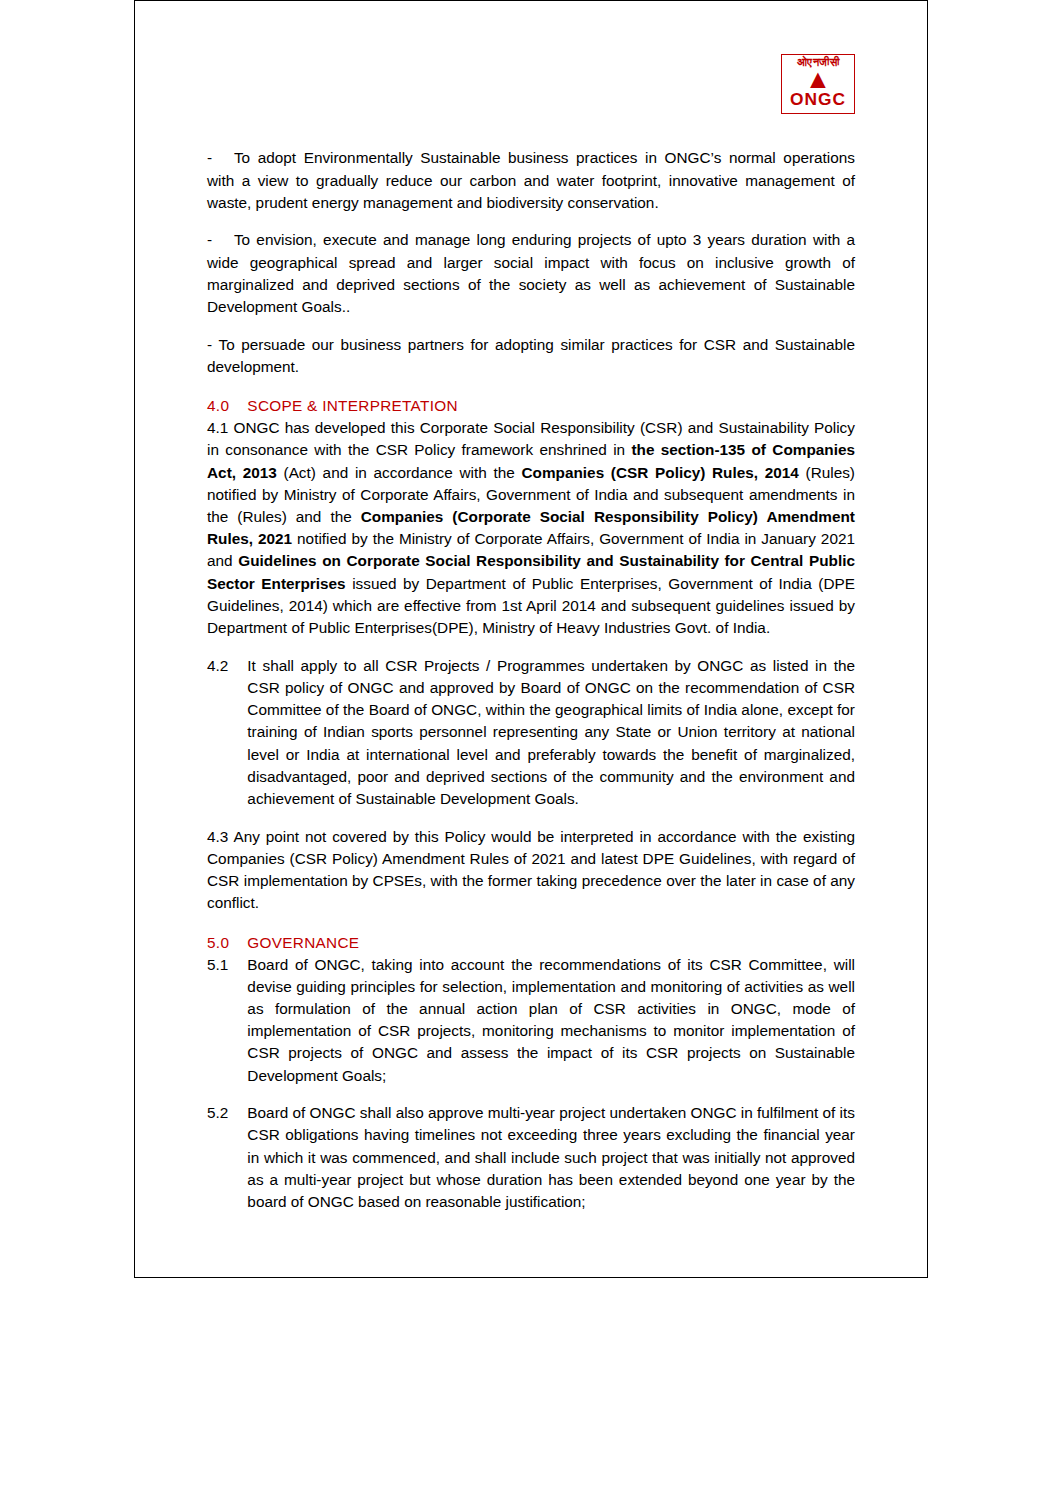ओएनजीसी
▲
ONGC
-To adopt Environmentally Sustainable business practices in ONGC’s normal operations with a view to gradually reduce our carbon and water footprint, innovative management of waste, prudent energy management and biodiversity conservation.
-To envision, execute and manage long enduring projects of upto 3 years duration with a wide geographical spread and larger social impact with focus on inclusive growth of marginalized and deprived sections of the society as well as achievement of Sustainable Development Goals..
- To persuade our business partners for adopting similar practices for CSR and Sustainable development.
4.0 SCOPE & INTERPRETATION
4.1 ONGC has developed this Corporate Social Responsibility (CSR) and Sustainability Policy in consonance with the CSR Policy framework enshrined in the section-135 of Companies Act, 2013 (Act) and in accordance with the Companies (CSR Policy) Rules, 2014 (Rules) notified by Ministry of Corporate Affairs, Government of India and subsequent amendments in the (Rules) and the Companies (Corporate Social Responsibility Policy) Amendment Rules, 2021 notified by the Ministry of Corporate Affairs, Government of India in January 2021 and Guidelines on Corporate Social Responsibility and Sustainability for Central Public Sector Enterprises issued by Department of Public Enterprises, Government of India (DPE Guidelines, 2014) which are effective from 1st April 2014 and subsequent guidelines issued by Department of Public Enterprises(DPE), Ministry of Heavy Industries Govt. of India.
4.2
It shall apply to all CSR Projects / Programmes undertaken by ONGC as listed in the CSR policy of ONGC and approved by Board of ONGC on the recommendation of CSR Committee of the Board of ONGC, within the geographical limits of India alone, except for training of Indian sports personnel representing any State or Union territory at national level or India at international level and preferably towards the benefit of marginalized, disadvantaged, poor and deprived sections of the community and the environment and achievement of Sustainable Development Goals.
4.3 Any point not covered by this Policy would be interpreted in accordance with the existing Companies (CSR Policy) Amendment Rules of 2021 and latest DPE Guidelines, with regard of CSR implementation by CPSEs, with the former taking precedence over the later in case of any conflict.
5.0 GOVERNANCE
5.1
Board of ONGC, taking into account the recommendations of its CSR Committee, will devise guiding principles for selection, implementation and monitoring of activities as well as formulation of the annual action plan of CSR activities in ONGC, mode of implementation of CSR projects, monitoring mechanisms to monitor implementation of CSR projects of ONGC and assess the impact of its CSR projects on Sustainable Development Goals;
5.2
Board of ONGC shall also approve multi-year project undertaken ONGC in fulfilment of its CSR obligations having timelines not exceeding three years excluding the financial year in which it was commenced, and shall include such project that was initially not approved as a multi-year project but whose duration has been extended beyond one year by the board of ONGC based on reasonable justification;